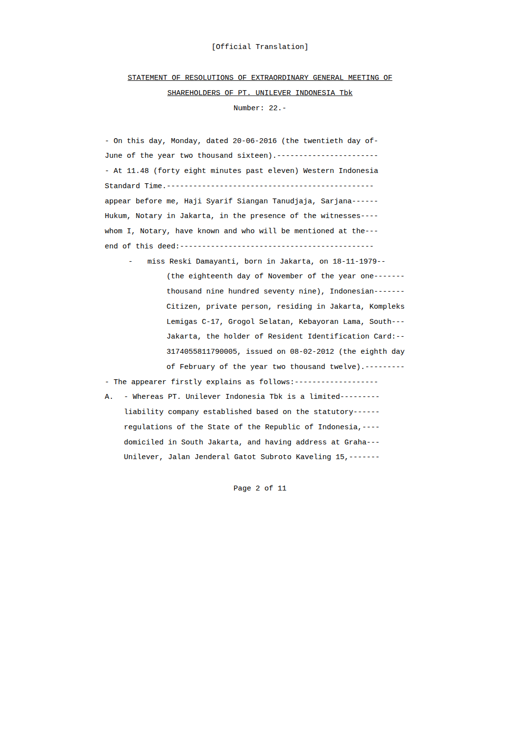[Official Translation]
STATEMENT OF RESOLUTIONS OF EXTRAORDINARY GENERAL MEETING OF SHAREHOLDERS OF PT. UNILEVER INDONESIA Tbk
Number: 22.-
- On this day, Monday, dated 20-06-2016 (the twentieth day of-
June of the year two thousand sixteen).-----------------------
- At 11.48 (forty eight minutes past eleven) Western Indonesia
Standard Time.-----------------------------------------------
appear before me, Haji Syarif Siangan Tanudjaja, Sarjana------
Hukum, Notary in Jakarta, in the presence of the witnesses----
whom I, Notary, have known and who will be mentioned at the---
end of this deed:--------------------------------------------
-
miss Reski Damayanti, born in Jakarta, on 18-11-1979--
(the eighteenth day of November of the year one-------
thousand nine hundred seventy nine), Indonesian-------
Citizen, private person, residing in Jakarta, Kompleks
Lemigas C-17, Grogol Selatan, Kebayoran Lama, South---
Jakarta, the holder of Resident Identification Card:--
3174055811790005, issued on 08-02-2012 (the eighth day
of February of the year two thousand twelve).---------
- The appearer firstly explains as follows:-------------------
A.
- Whereas PT. Unilever Indonesia Tbk is a limited---------
liability company established based on the statutory------
regulations of the State of the Republic of Indonesia,----
domiciled in South Jakarta, and having address at Graha---
Unilever, Jalan Jenderal Gatot Subroto Kaveling 15,-------
Page 2 of 11